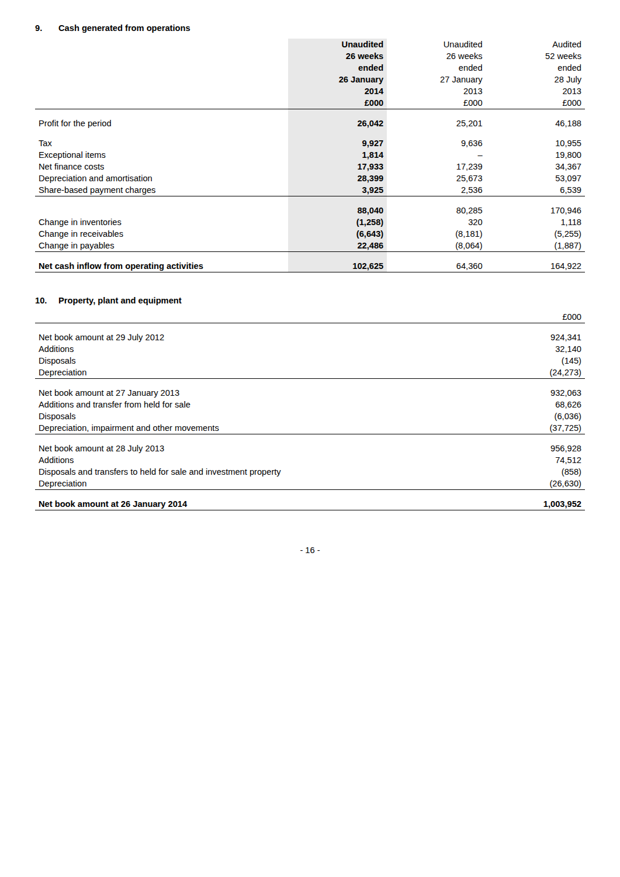9. Cash generated from operations
| | Unaudited | Unaudited | Audited |
| | 26 weeks | 26 weeks | 52 weeks |
| | ended | ended | ended |
| | 26 January | 27 January | 28 July |
| | 2014 | 2013 | 2013 |
| | £000 | £000 | £000 |
| Profit for the period | 26,042 | 25,201 | 46,188 |
| Tax | 9,927 | 9,636 | 10,955 |
| Exceptional items | 1,814 | – | 19,800 |
| Net finance costs | 17,933 | 17,239 | 34,367 |
| Depreciation and amortisation | 28,399 | 25,673 | 53,097 |
| Share-based payment charges | 3,925 | 2,536 | 6,539 |
| | 88,040 | 80,285 | 170,946 |
| Change in inventories | (1,258) | 320 | 1,118 |
| Change in receivables | (6,643) | (8,181) | (5,255) |
| Change in payables | 22,486 | (8,064) | (1,887) |
| Net cash inflow from operating activities | 102,625 | 64,360 | 164,922 |
10. Property, plant and equipment
| | £000 |
| Net book amount at 29 July 2012 | 924,341 |
| Additions | 32,140 |
| Disposals | (145) |
| Depreciation | (24,273) |
| Net book amount at 27 January 2013 | 932,063 |
| Additions and transfer from held for sale | 68,626 |
| Disposals | (6,036) |
| Depreciation, impairment and other movements | (37,725) |
| Net book amount at 28 July 2013 | 956,928 |
| Additions | 74,512 |
| Disposals and transfers to held for sale and investment property | (858) |
| Depreciation | (26,630) |
| Net book amount at 26 January 2014 | 1,003,952 |
- 16 -